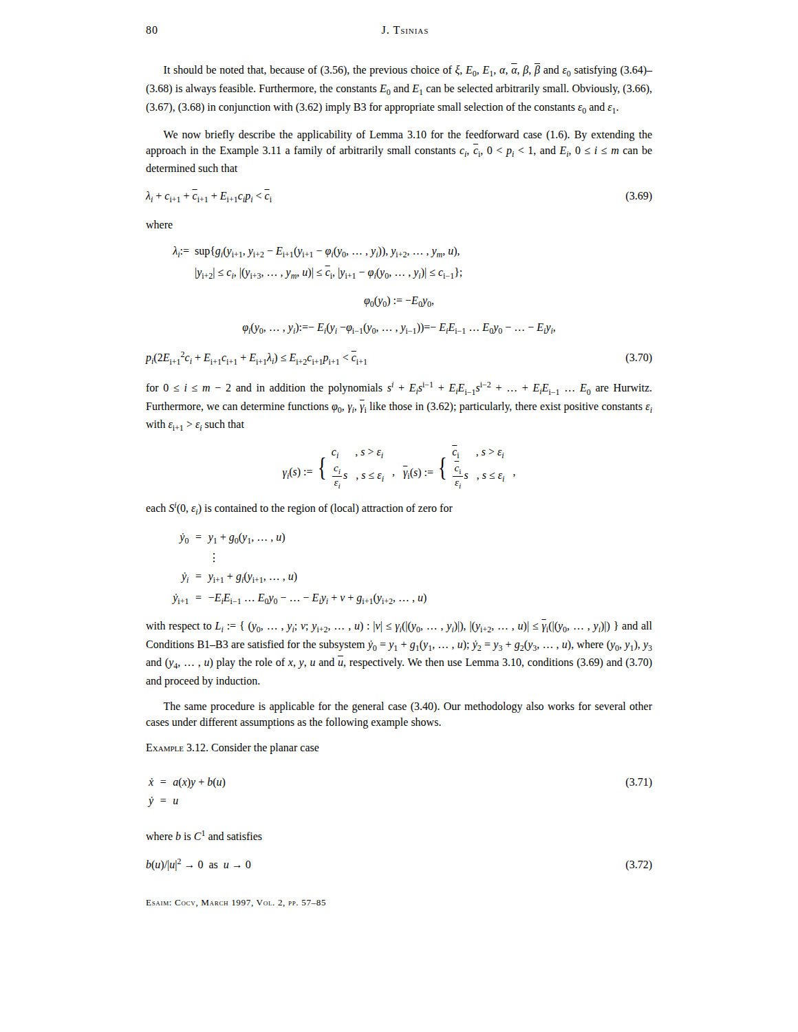80 J. Tsinias
It should be noted that, because of (3.56), the previous choice of ξ, E 0, E 1, α, α, β, β and ε 0 satisfying (3.64)–(3.68) is always feasible. Furthermore, the constants E 0 and E 1 can be selected arbitrarily small. Obviously, (3.66), (3.67), (3.68) in conjunction with (3.62) imply B3 for appropriate small selection of the constants ε 0 and ε 1.
We now briefly describe the applicability of Lemma 3.10 for the feedforward case (1.6). By extending the approach in the Example 3.11 a family of arbitrarily small constants ci, ci, 0 < pi < 1, and Ei, 0 ≤ i ≤ m can be determined such that
λi + ci+1 + ci+1 + Ei+1 cipi < ci (3.69)
where
| λ i := | sup{ g i ( y i+1 , y i+2 − E i+1 ( y i+1 − φ i ( y 0 , … , y i )), y i+2 , … , y m , u ), |
| | / y i+2 / ≤ c i , /( y i+3 , … , y m , u )/ ≤ c i , / y i+1 − φ i ( y 0 , … , y i )/ ≤ c i−1 }; |
φ 0(y 0) := −E 0 y 0,
φi(y 0, … , yi):=− Ei(yi −φi−1(y 0, … , yi−1))=− Ei E i−1 … E 0 y 0 − … − Eiyi,
pi(2Ei+12 ci + Ei+1 ci+1 + Ei+1 λi) ≤ Ei+2 ci+1 pi+1 < ci+1 (3.70)
for 0 ≤ i ≤ m − 2 and in addition the polynomials si + Eis i−1 + Ei E i−1 si−2 + … + Ei E i−1 … E 0 are Hurwitz. Furthermore, we can determine functions φ 0, γi, γi like those in (3.62); particularly, there exist positive constants εi with εi+1 > εi such that
γi(s) := {
ci , s > εi
ci εi s , s ≤ εi
, γi(s) := {
ci , s > εi
ci εi s , s ≤ εi
,
each Si(0, εi) is contained to the region of (local) attraction of zero for
| ẏ 0 | = | y 1 + g 0 ( y 1 , … , u ) |
| | | ⋮ |
| ẏ i | = | y i+1 + g i ( y i+1 , … , u ) |
| ẏ i+1 | = | − E i E i−1 … E 0 y 0 − … − E i y i + v + g i+1 ( y i+2 , … , u ) |
with respect to Li := { (y 0, … , yi; v; yi+2, … , u) : |v| ≤ γi(|(y 0, … , yi)|), |(yi+2, … , u)| ≤ γi(|(y 0, … , yi)|) } and all Conditions B1–B3 are satisfied for the subsystem ẏ 0 = y 1 + g 1(y 1, … , u); ẏ 2 = y 3 + g 2(y 3, … , u), where (y 0, y 1), y 3 and (y 4, … , u) play the role of x, y, u and u, respectively. We then use Lemma 3.10, conditions (3.69) and (3.70) and proceed by induction.
The same procedure is applicable for the general case (3.40). Our methodology also works for several other cases under different assumptions as the following example shows.
Example 3.12. Consider the planar case
| ẋ | = | a ( x ) y + b ( u ) |
| ẏ | = | u |
(3.71)
where b is C 1 and satisfies
b(u)/|u|2 → 0 as u → 0 (3.72)
Esaim: Cocv, March 1997, Vol. 2, pp. 57–85